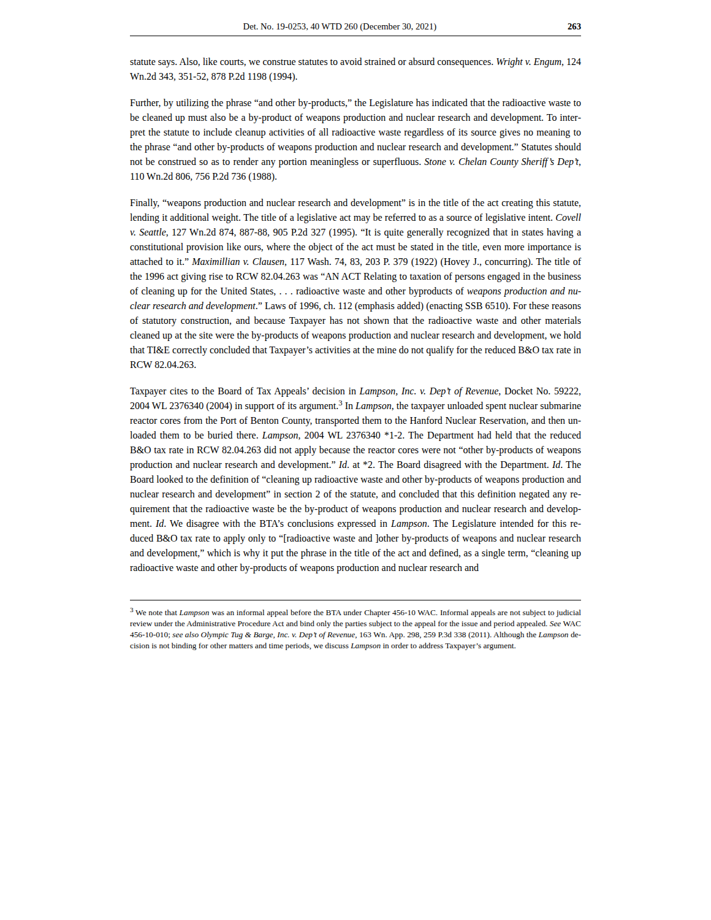Det. No. 19-0253, 40 WTD 260 (December 30, 2021) 263
statute says. Also, like courts, we construe statutes to avoid strained or absurd consequences. Wright v. Engum, 124 Wn.2d 343, 351-52, 878 P.2d 1198 (1994).
Further, by utilizing the phrase “and other by-products,” the Legislature has indicated that the radioactive waste to be cleaned up must also be a by-product of weapons production and nuclear research and development. To interpret the statute to include cleanup activities of all radioactive waste regardless of its source gives no meaning to the phrase “and other by-products of weapons production and nuclear research and development.” Statutes should not be construed so as to render any portion meaningless or superfluous. Stone v. Chelan County Sheriff’s Dep’t, 110 Wn.2d 806, 756 P.2d 736 (1988).
Finally, “weapons production and nuclear research and development” is in the title of the act creating this statute, lending it additional weight. The title of a legislative act may be referred to as a source of legislative intent. Covell v. Seattle, 127 Wn.2d 874, 887-88, 905 P.2d 327 (1995). “It is quite generally recognized that in states having a constitutional provision like ours, where the object of the act must be stated in the title, even more importance is attached to it.” Maximillian v. Clausen, 117 Wash. 74, 83, 203 P. 379 (1922) (Hovey J., concurring). The title of the 1996 act giving rise to RCW 82.04.263 was “AN ACT Relating to taxation of persons engaged in the business of cleaning up for the United States, . . . radioactive waste and other byproducts of weapons production and nuclear research and development.” Laws of 1996, ch. 112 (emphasis added) (enacting SSB 6510). For these reasons of statutory construction, and because Taxpayer has not shown that the radioactive waste and other materials cleaned up at the site were the by-products of weapons production and nuclear research and development, we hold that TI&E correctly concluded that Taxpayer’s activities at the mine do not qualify for the reduced B&O tax rate in RCW 82.04.263.
Taxpayer cites to the Board of Tax Appeals’ decision in Lampson, Inc. v. Dep’t of Revenue, Docket No. 59222, 2004 WL 2376340 (2004) in support of its argument.3 In Lampson, the taxpayer unloaded spent nuclear submarine reactor cores from the Port of Benton County, transported them to the Hanford Nuclear Reservation, and then unloaded them to be buried there. Lampson, 2004 WL 2376340 *1-2. The Department had held that the reduced B&O tax rate in RCW 82.04.263 did not apply because the reactor cores were not “other by-products of weapons production and nuclear research and development.” Id. at *2. The Board disagreed with the Department. Id. The Board looked to the definition of “cleaning up radioactive waste and other by-products of weapons production and nuclear research and development” in section 2 of the statute, and concluded that this definition negated any requirement that the radioactive waste be the by-product of weapons production and nuclear research and development. Id. We disagree with the BTA’s conclusions expressed in Lampson. The Legislature intended for this reduced B&O tax rate to apply only to “[radioactive waste and ]other by-products of weapons and nuclear research and development,” which is why it put the phrase in the title of the act and defined, as a single term, “cleaning up radioactive waste and other by-products of weapons production and nuclear research and
3 We note that Lampson was an informal appeal before the BTA under Chapter 456-10 WAC. Informal appeals are not subject to judicial review under the Administrative Procedure Act and bind only the parties subject to the appeal for the issue and period appealed. See WAC 456-10-010; see also Olympic Tug & Barge, Inc. v. Dep’t of Revenue, 163 Wn. App. 298, 259 P.3d 338 (2011). Although the Lampson decision is not binding for other matters and time periods, we discuss Lampson in order to address Taxpayer’s argument.